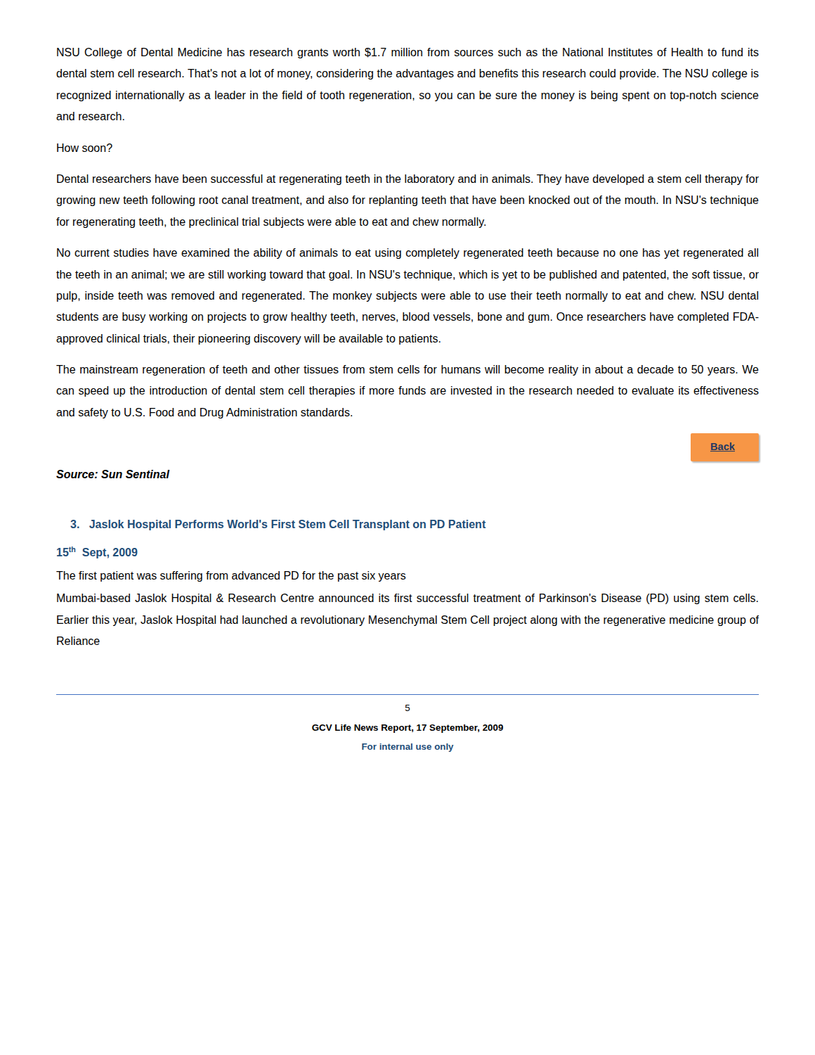NSU College of Dental Medicine has research grants worth $1.7 million from sources such as the National Institutes of Health to fund its dental stem cell research. That's not a lot of money, considering the advantages and benefits this research could provide. The NSU college is recognized internationally as a leader in the field of tooth regeneration, so you can be sure the money is being spent on top-notch science and research.
How soon?
Dental researchers have been successful at regenerating teeth in the laboratory and in animals. They have developed a stem cell therapy for growing new teeth following root canal treatment, and also for replanting teeth that have been knocked out of the mouth. In NSU's technique for regenerating teeth, the preclinical trial subjects were able to eat and chew normally.
No current studies have examined the ability of animals to eat using completely regenerated teeth because no one has yet regenerated all the teeth in an animal; we are still working toward that goal. In NSU's technique, which is yet to be published and patented, the soft tissue, or pulp, inside teeth was removed and regenerated. The monkey subjects were able to use their teeth normally to eat and chew. NSU dental students are busy working on projects to grow healthy teeth, nerves, blood vessels, bone and gum. Once researchers have completed FDA-approved clinical trials, their pioneering discovery will be available to patients.
The mainstream regeneration of teeth and other tissues from stem cells for humans will become reality in about a decade to 50 years. We can speed up the introduction of dental stem cell therapies if more funds are invested in the research needed to evaluate its effectiveness and safety to U.S. Food and Drug Administration standards.
Back
Source: Sun Sentinal
3. Jaslok Hospital Performs World's First Stem Cell Transplant on PD Patient
15th Sept, 2009
The first patient was suffering from advanced PD for the past six years
Mumbai-based Jaslok Hospital & Research Centre announced its first successful treatment of Parkinson's Disease (PD) using stem cells. Earlier this year, Jaslok Hospital had launched a revolutionary Mesenchymal Stem Cell project along with the regenerative medicine group of Reliance
5
GCV Life News Report, 17 September, 2009
For internal use only